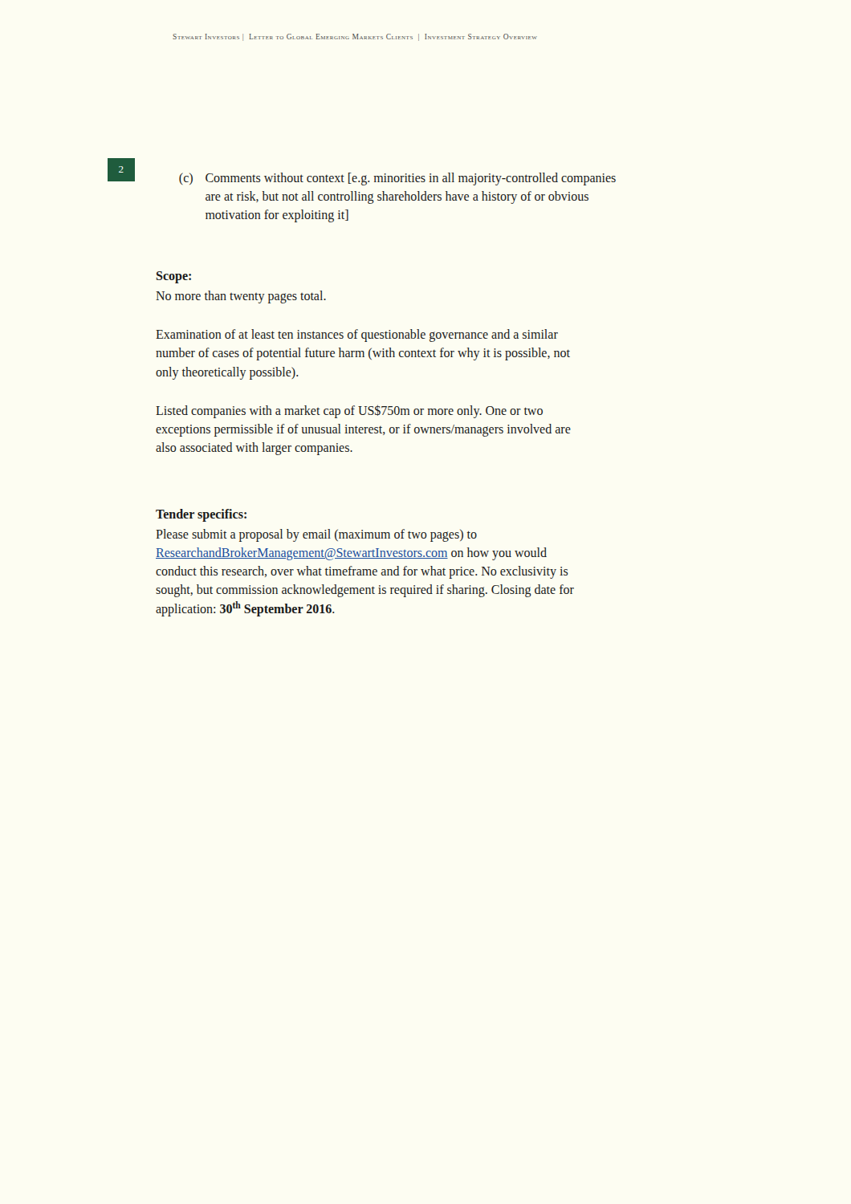Stewart Investors | Letter to Global Emerging Markets Clients | Investment Strategy Overview
2
(c) Comments without context [e.g. minorities in all majority-controlled companies are at risk, but not all controlling shareholders have a history of or obvious motivation for exploiting it]
Scope:
No more than twenty pages total.
Examination of at least ten instances of questionable governance and a similar number of cases of potential future harm (with context for why it is possible, not only theoretically possible).
Listed companies with a market cap of US$750m or more only. One or two exceptions permissible if of unusual interest, or if owners/managers involved are also associated with larger companies.
Tender specifics:
Please submit a proposal by email (maximum of two pages) to ResearchandBrokerManagement@StewartInvestors.com on how you would conduct this research, over what timeframe and for what price. No exclusivity is sought, but commission acknowledgement is required if sharing. Closing date for application: 30th September 2016.